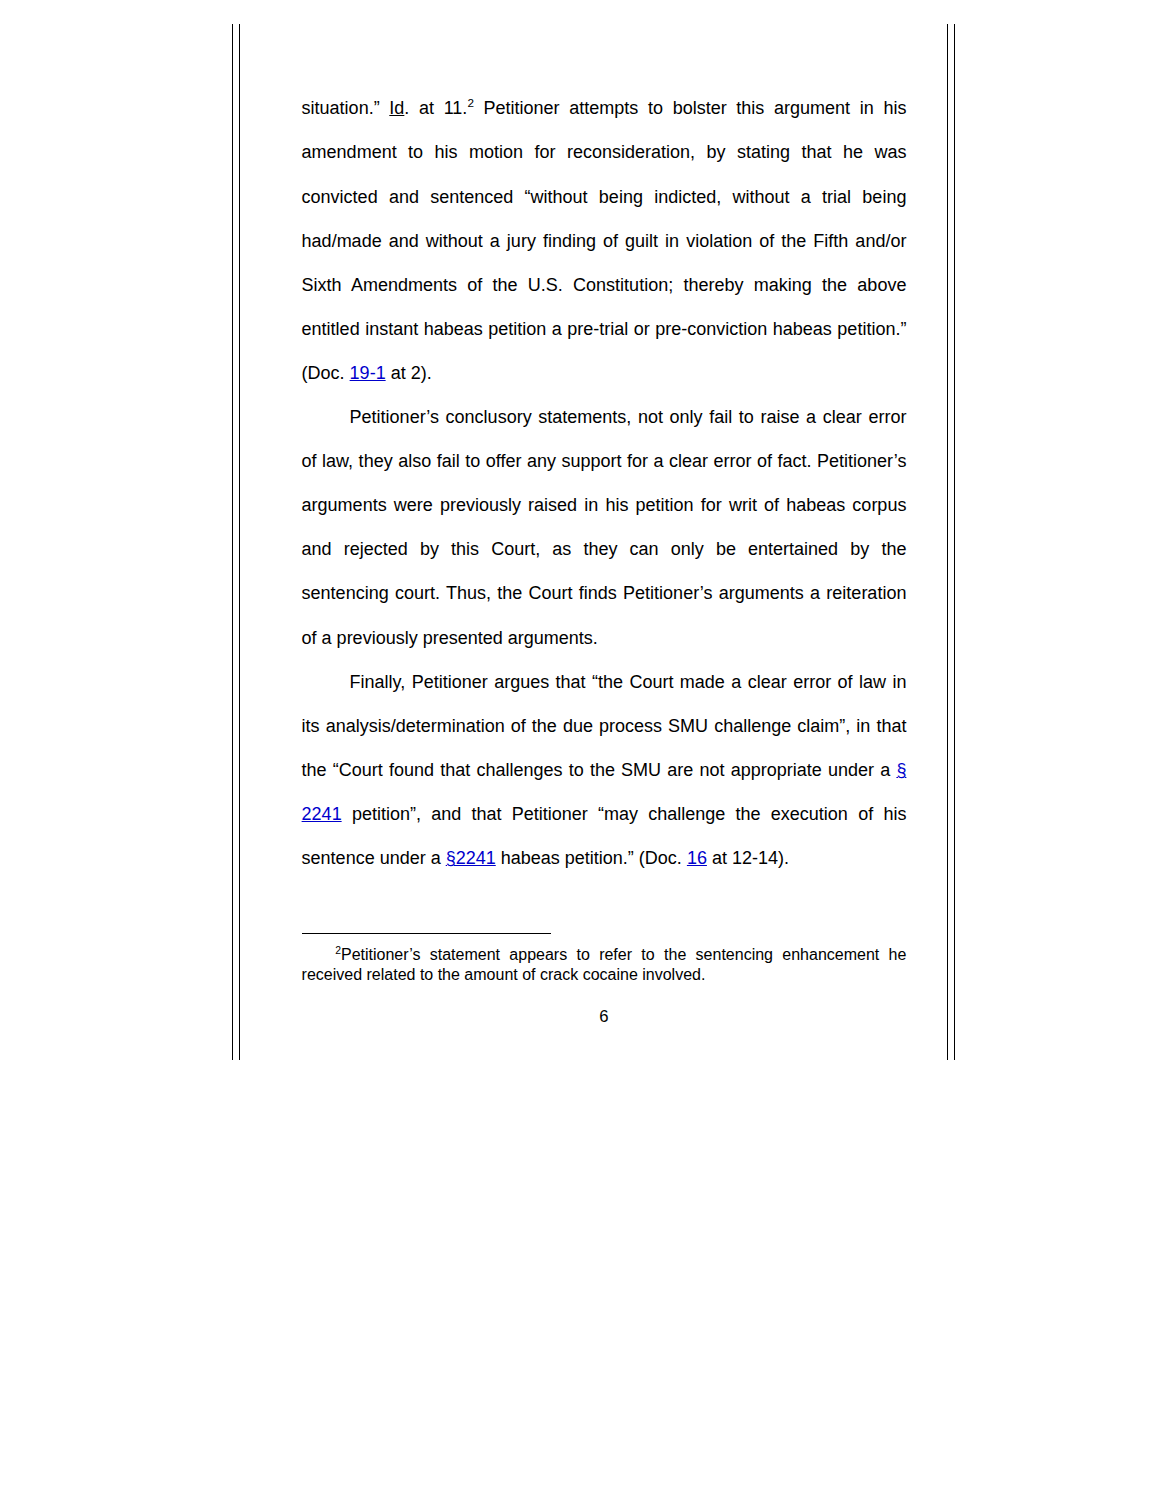situation.” Id. at 11.2 Petitioner attempts to bolster this argument in his amendment to his motion for reconsideration, by stating that he was convicted and sentenced “without being indicted, without a trial being had/made and without a jury finding of guilt in violation of the Fifth and/or Sixth Amendments of the U.S. Constitution; thereby making the above entitled instant habeas petition a pre-trial or pre-conviction habeas petition.” (Doc. 19-1 at 2).
Petitioner’s conclusory statements, not only fail to raise a clear error of law, they also fail to offer any support for a clear error of fact. Petitioner’s arguments were previously raised in his petition for writ of habeas corpus and rejected by this Court, as they can only be entertained by the sentencing court. Thus, the Court finds Petitioner’s arguments a reiteration of a previously presented arguments.
Finally, Petitioner argues that “the Court made a clear error of law in its analysis/determination of the due process SMU challenge claim”, in that the “Court found that challenges to the SMU are not appropriate under a § 2241 petition”, and that Petitioner “may challenge the execution of his sentence under a §2241 habeas petition.” (Doc. 16 at 12-14).
2Petitioner’s statement appears to refer to the sentencing enhancement he received related to the amount of crack cocaine involved.
6